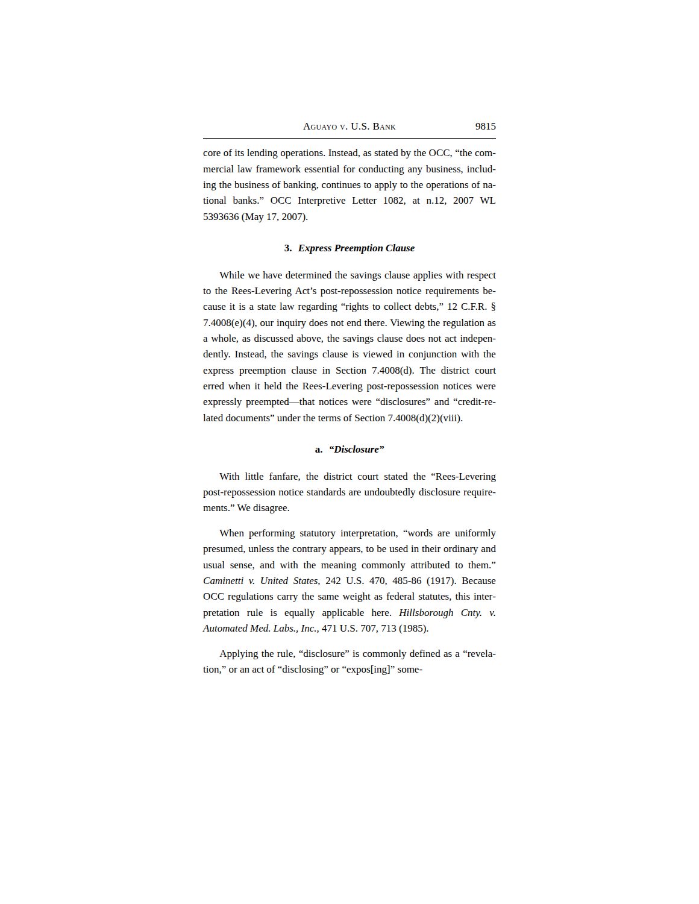Aguayo v. U.S. Bank 9815
core of its lending operations. Instead, as stated by the OCC, “the commercial law framework essential for conducting any business, including the business of banking, continues to apply to the operations of national banks.” OCC Interpretive Letter 1082, at n.12, 2007 WL 5393636 (May 17, 2007).
3. Express Preemption Clause
While we have determined the savings clause applies with respect to the Rees-Levering Act’s post-repossession notice requirements because it is a state law regarding “rights to collect debts,” 12 C.F.R. § 7.4008(e)(4), our inquiry does not end there. Viewing the regulation as a whole, as discussed above, the savings clause does not act independently. Instead, the savings clause is viewed in conjunction with the express preemption clause in Section 7.4008(d). The district court erred when it held the Rees-Levering post-repossession notices were expressly preempted—that notices were “disclosures” and “credit-related documents” under the terms of Section 7.4008(d)(2)(viii).
a.“Disclosure”
With little fanfare, the district court stated the “Rees-Levering post-repossession notice standards are undoubtedly disclosure requirements.” We disagree.
When performing statutory interpretation, “words are uniformly presumed, unless the contrary appears, to be used in their ordinary and usual sense, and with the meaning commonly attributed to them.” Caminetti v. United States, 242 U.S. 470, 485-86 (1917). Because OCC regulations carry the same weight as federal statutes, this interpretation rule is equally applicable here. Hillsborough Cnty. v. Automated Med. Labs., Inc., 471 U.S. 707, 713 (1985).
Applying the rule, “disclosure” is commonly defined as a “revelation,” or an act of “disclosing” or “expos[ing]” some-